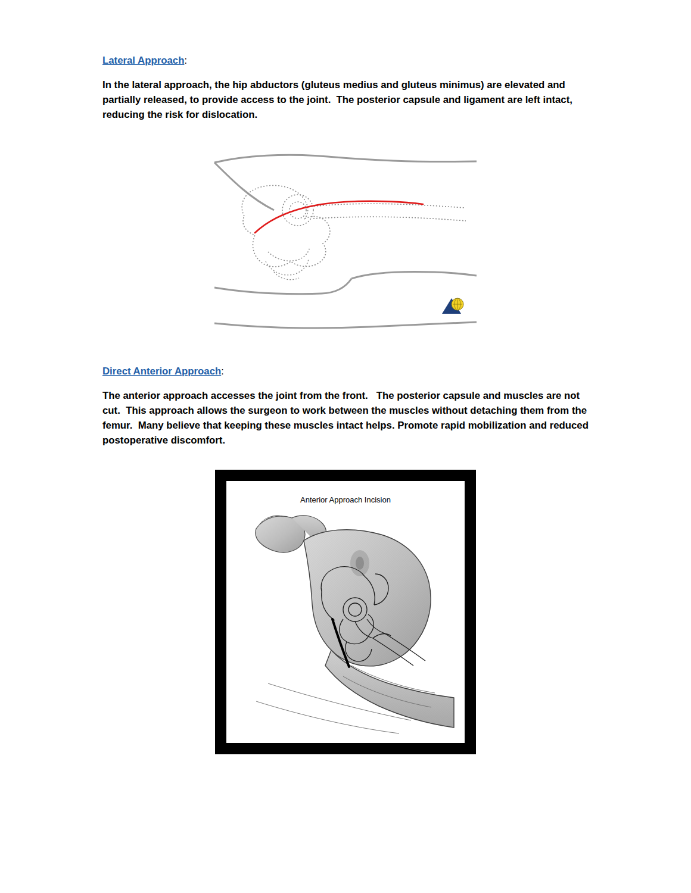Lateral Approach
:
In the lateral approach, the hip abductors (gluteus medius and gluteus minimus) are elevated and partially released, to provide access to the joint. The posterior capsule and ligament are left intact, reducing the risk for dislocation.
Direct Anterior Approach
:
The anterior approach accesses the joint from the front. The posterior capsule and muscles are not cut. This approach allows the surgeon to work between the muscles without detaching them from the femur. Many believe that keeping these muscles intact helps. Promote rapid mobilization and reduced postoperative discomfort.
Anterior Approach Incision